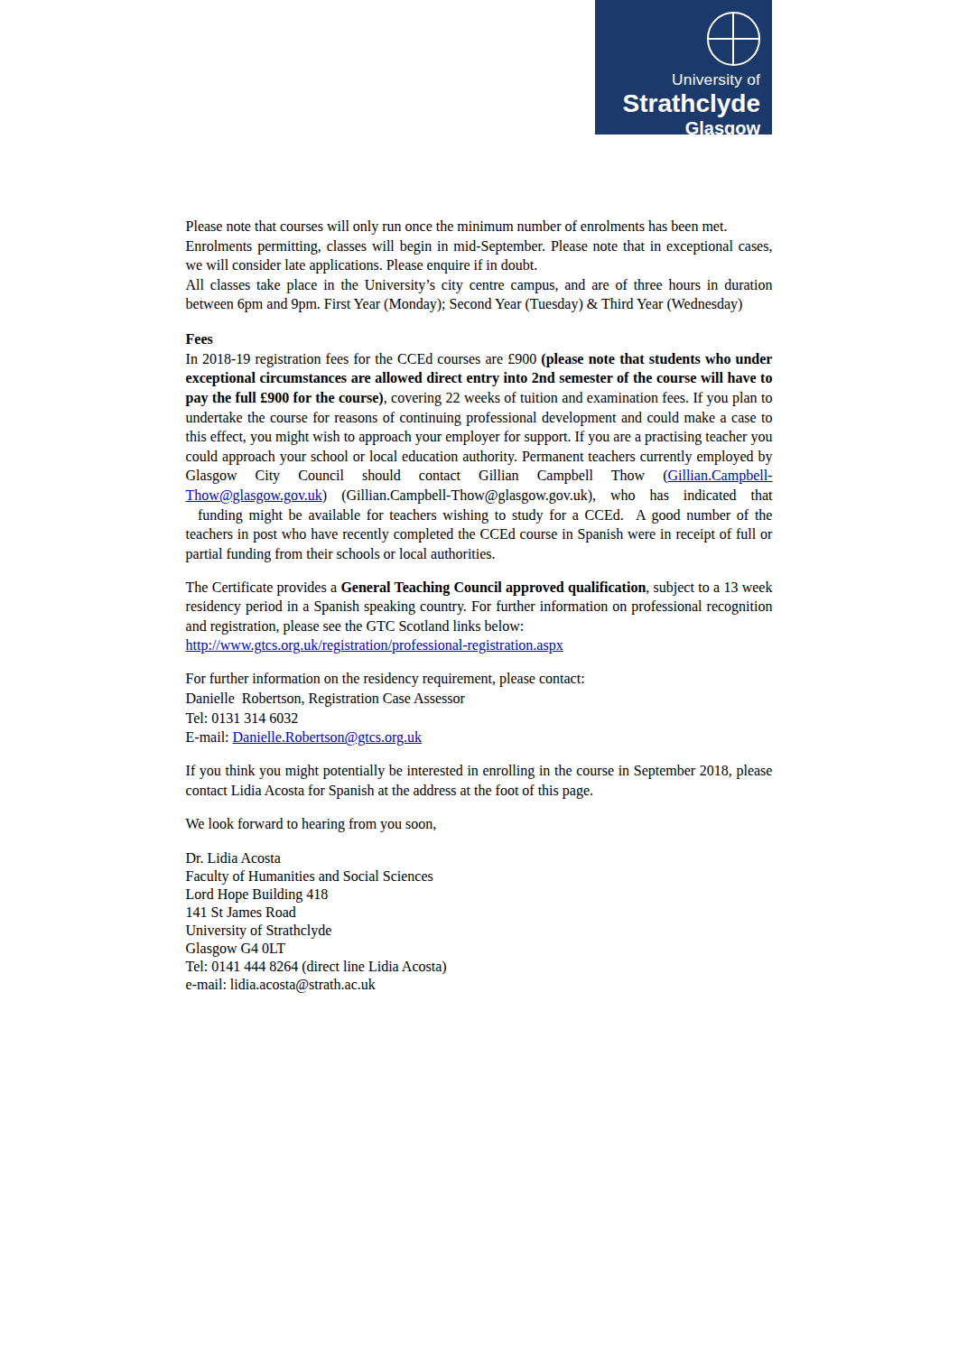University of
Strathclyde
Glasgow
Please note that courses will only run once the minimum number of enrolments has been met.
Enrolments permitting, classes will begin in mid-September. Please note that in exceptional cases, we will consider late applications. Please enquire if in doubt.
All classes take place in the University’s city centre campus, and are of three hours in duration between 6pm and 9pm. First Year (Monday); Second Year (Tuesday) & Third Year (Wednesday)
Fees
In 2018-19 registration fees for the CCEd courses are £900 (please note that students who under exceptional circumstances are allowed direct entry into 2nd semester of the course will have to pay the full £900 for the course), covering 22 weeks of tuition and examination fees. If you plan to undertake the course for reasons of continuing professional development and could make a case to this effect, you might wish to approach your employer for support. If you are a practising teacher you could approach your school or local education authority. Permanent teachers currently employed by Glasgow City Council should contact Gillian Campbell Thow (Gillian.Campbell-Thow@glasgow.gov.uk) (Gillian.Campbell-Thow@glasgow.gov.uk), who has indicated that funding might be available for teachers wishing to study for a CCEd. A good number of the teachers in post who have recently completed the CCEd course in Spanish were in receipt of full or partial funding from their schools or local authorities.
The Certificate provides a General Teaching Council approved qualification, subject to a 13 week residency period in a Spanish speaking country. For further information on professional recognition and registration, please see the GTC Scotland links below:
http://www.gtcs.org.uk/registration/professional-registration.aspx
For further information on the residency requirement, please contact:
Danielle Robertson, Registration Case Assessor
Tel: 0131 314 6032
E-mail: Danielle.Robertson@gtcs.org.uk
If you think you might potentially be interested in enrolling in the course in September 2018, please contact Lidia Acosta for Spanish at the address at the foot of this page.
We look forward to hearing from you soon,
Dr. Lidia Acosta
Faculty of Humanities and Social Sciences
Lord Hope Building 418
141 St James Road
University of Strathclyde
Glasgow G4 0LT
Tel: 0141 444 8264 (direct line Lidia Acosta)
e-mail: lidia.acosta@strath.ac.uk